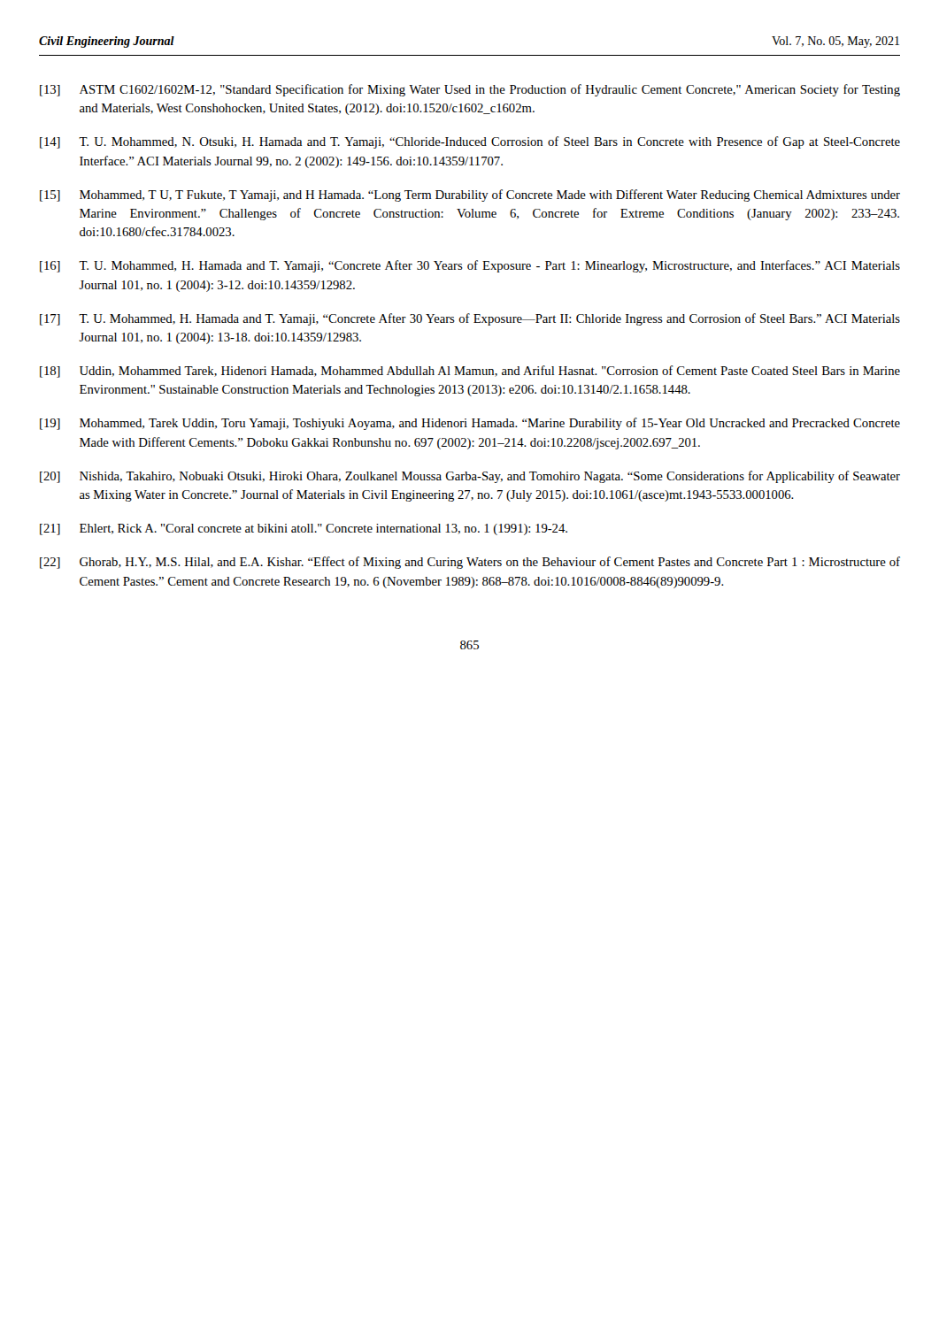Civil Engineering Journal Vol. 7, No. 05, May, 2021
[13] ASTM C1602/1602M-12, "Standard Specification for Mixing Water Used in the Production of Hydraulic Cement Concrete," American Society for Testing and Materials, West Conshohocken, United States, (2012). doi:10.1520/c1602_c1602m.
[14] T. U. Mohammed, N. Otsuki, H. Hamada and T. Yamaji, “Chloride-Induced Corrosion of Steel Bars in Concrete with Presence of Gap at Steel-Concrete Interface.” ACI Materials Journal 99, no. 2 (2002): 149-156. doi:10.14359/11707.
[15] Mohammed, T U, T Fukute, T Yamaji, and H Hamada. “Long Term Durability of Concrete Made with Different Water Reducing Chemical Admixtures under Marine Environment.” Challenges of Concrete Construction: Volume 6, Concrete for Extreme Conditions (January 2002): 233–243. doi:10.1680/cfec.31784.0023.
[16] T. U. Mohammed, H. Hamada and T. Yamaji, “Concrete After 30 Years of Exposure - Part 1: Minearlogy, Microstructure, and Interfaces.” ACI Materials Journal 101, no. 1 (2004): 3-12. doi:10.14359/12982.
[17] T. U. Mohammed, H. Hamada and T. Yamaji, “Concrete After 30 Years of Exposure—Part II: Chloride Ingress and Corrosion of Steel Bars.” ACI Materials Journal 101, no. 1 (2004): 13-18. doi:10.14359/12983.
[18] Uddin, Mohammed Tarek, Hidenori Hamada, Mohammed Abdullah Al Mamun, and Ariful Hasnat. "Corrosion of Cement Paste Coated Steel Bars in Marine Environment." Sustainable Construction Materials and Technologies 2013 (2013): e206. doi:10.13140/2.1.1658.1448.
[19] Mohammed, Tarek Uddin, Toru Yamaji, Toshiyuki Aoyama, and Hidenori Hamada. “Marine Durability of 15-Year Old Uncracked and Precracked Concrete Made with Different Cements.” Doboku Gakkai Ronbunshu no. 697 (2002): 201–214. doi:10.2208/jscej.2002.697_201.
[20] Nishida, Takahiro, Nobuaki Otsuki, Hiroki Ohara, Zoulkanel Moussa Garba-Say, and Tomohiro Nagata. “Some Considerations for Applicability of Seawater as Mixing Water in Concrete.” Journal of Materials in Civil Engineering 27, no. 7 (July 2015). doi:10.1061/(asce)mt.1943-5533.0001006.
[21] Ehlert, Rick A. "Coral concrete at bikini atoll." Concrete international 13, no. 1 (1991): 19-24.
[22] Ghorab, H.Y., M.S. Hilal, and E.A. Kishar. “Effect of Mixing and Curing Waters on the Behaviour of Cement Pastes and Concrete Part 1 : Microstructure of Cement Pastes.” Cement and Concrete Research 19, no. 6 (November 1989): 868–878. doi:10.1016/0008-8846(89)90099-9.
865